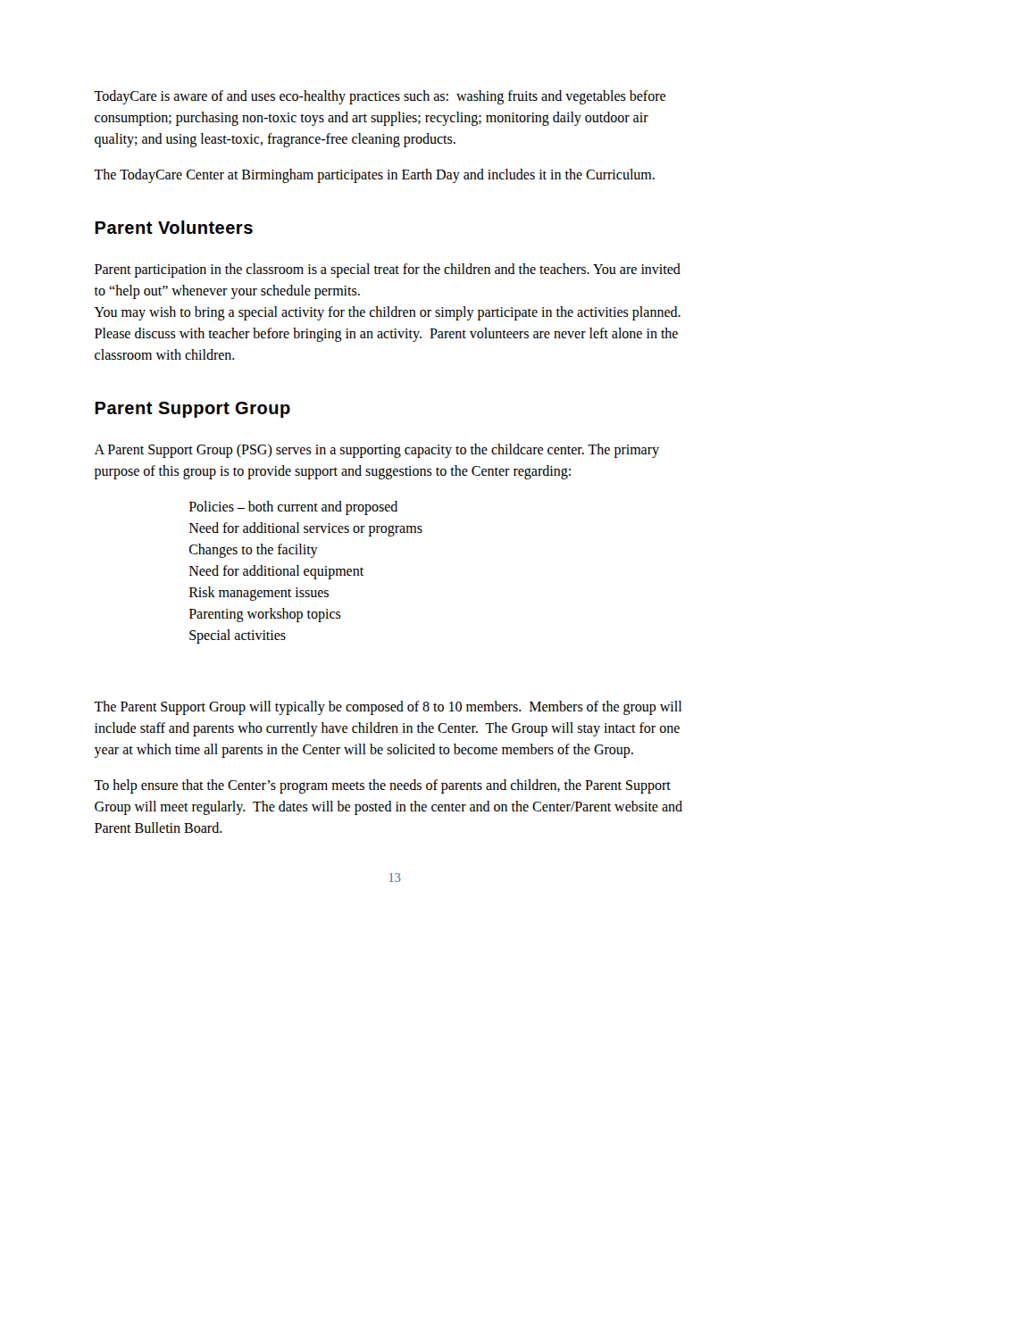TodayCare is aware of and uses eco-healthy practices such as: washing fruits and vegetables before consumption; purchasing non-toxic toys and art supplies; recycling; monitoring daily outdoor air quality; and using least-toxic, fragrance-free cleaning products.
The TodayCare Center at Birmingham participates in Earth Day and includes it in the Curriculum.
Parent Volunteers
Parent participation in the classroom is a special treat for the children and the teachers. You are invited to “help out” whenever your schedule permits.
You may wish to bring a special activity for the children or simply participate in the activities planned. Please discuss with teacher before bringing in an activity. Parent volunteers are never left alone in the classroom with children.
Parent Support Group
A Parent Support Group (PSG) serves in a supporting capacity to the childcare center. The primary purpose of this group is to provide support and suggestions to the Center regarding:
Policies – both current and proposed
Need for additional services or programs
Changes to the facility
Need for additional equipment
Risk management issues
Parenting workshop topics
Special activities
The Parent Support Group will typically be composed of 8 to 10 members. Members of the group will include staff and parents who currently have children in the Center. The Group will stay intact for one year at which time all parents in the Center will be solicited to become members of the Group.
To help ensure that the Center’s program meets the needs of parents and children, the Parent Support Group will meet regularly. The dates will be posted in the center and on the Center/Parent website and Parent Bulletin Board.
13